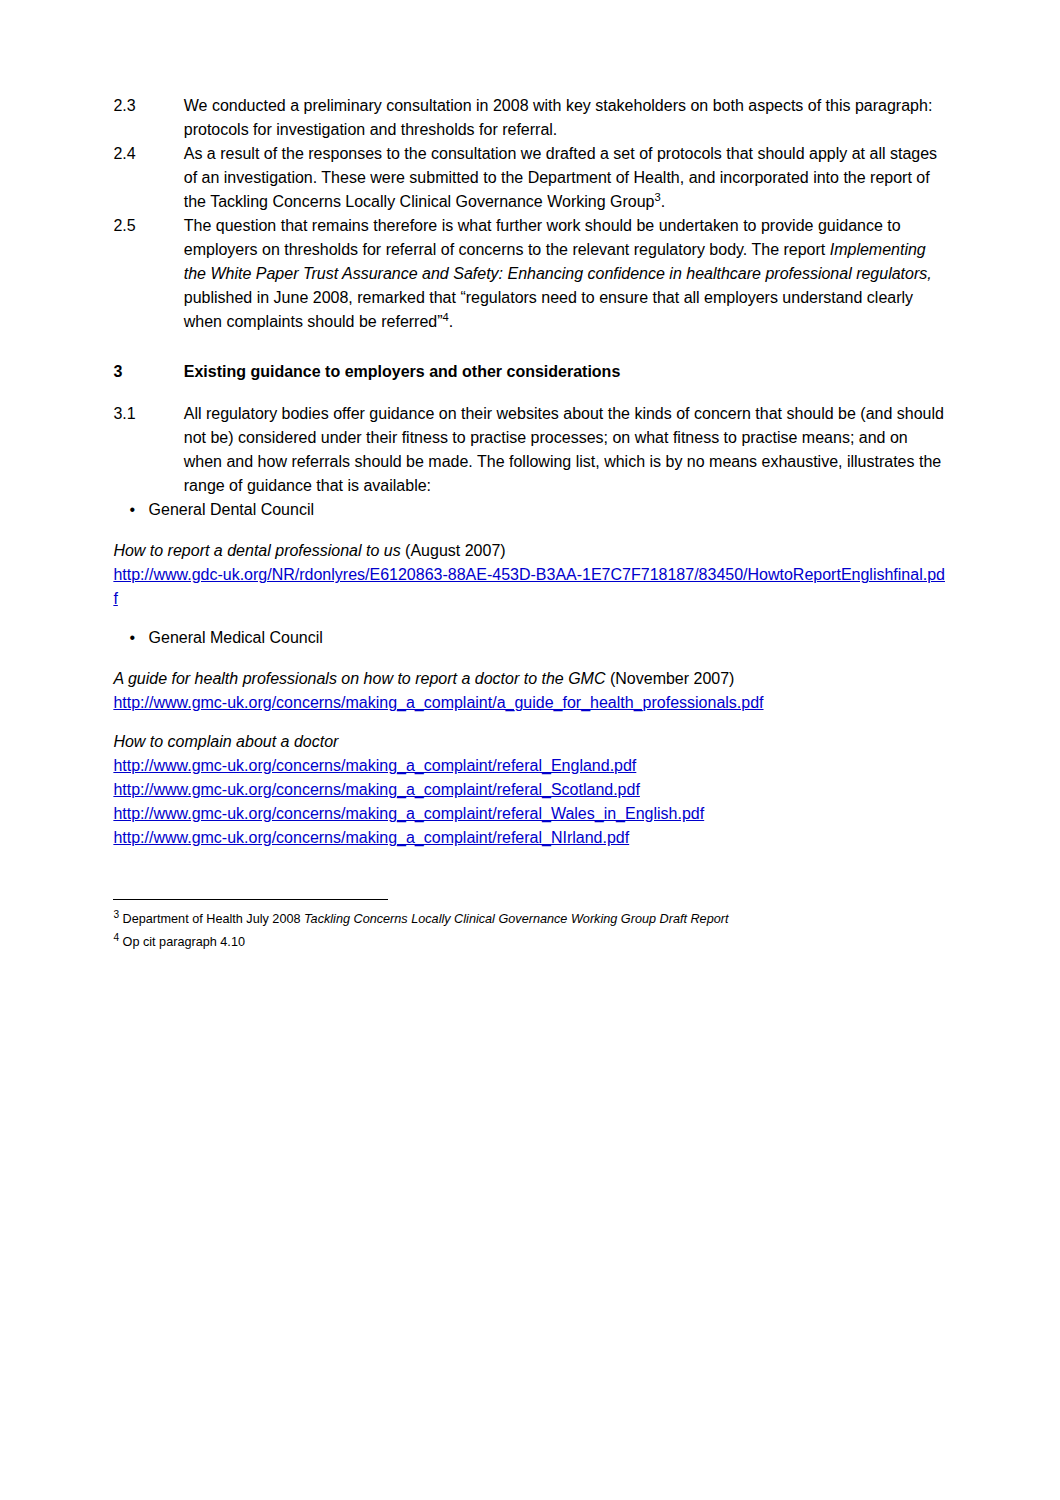2.3 We conducted a preliminary consultation in 2008 with key stakeholders on both aspects of this paragraph: protocols for investigation and thresholds for referral.
2.4 As a result of the responses to the consultation we drafted a set of protocols that should apply at all stages of an investigation. These were submitted to the Department of Health, and incorporated into the report of the Tackling Concerns Locally Clinical Governance Working Group3.
2.5 The question that remains therefore is what further work should be undertaken to provide guidance to employers on thresholds for referral of concerns to the relevant regulatory body. The report Implementing the White Paper Trust Assurance and Safety: Enhancing confidence in healthcare professional regulators, published in June 2008, remarked that “regulators need to ensure that all employers understand clearly when complaints should be referred”4.
3 Existing guidance to employers and other considerations
3.1 All regulatory bodies offer guidance on their websites about the kinds of concern that should be (and should not be) considered under their fitness to practise processes; on what fitness to practise means; and on when and how referrals should be made. The following list, which is by no means exhaustive, illustrates the range of guidance that is available:
General Dental Council
How to report a dental professional to us (August 2007)
http://www.gdc-uk.org/NR/rdonlyres/E6120863-88AE-453D-B3AA-1E7C7F718187/83450/HowtoReportEnglishfinal.pdf
General Medical Council
A guide for health professionals on how to report a doctor to the GMC (November 2007)
http://www.gmc-uk.org/concerns/making_a_complaint/a_guide_for_health_professionals.pdf
How to complain about a doctor
http://www.gmc-uk.org/concerns/making_a_complaint/referal_England.pdf http://www.gmc-uk.org/concerns/making_a_complaint/referal_Scotland.pdf http://www.gmc-uk.org/concerns/making_a_complaint/referal_Wales_in_English.pdf http://www.gmc-uk.org/concerns/making_a_complaint/referal_NIrland.pdf
3 Department of Health July 2008 Tackling Concerns Locally Clinical Governance Working Group Draft Report
4 Op cit paragraph 4.10